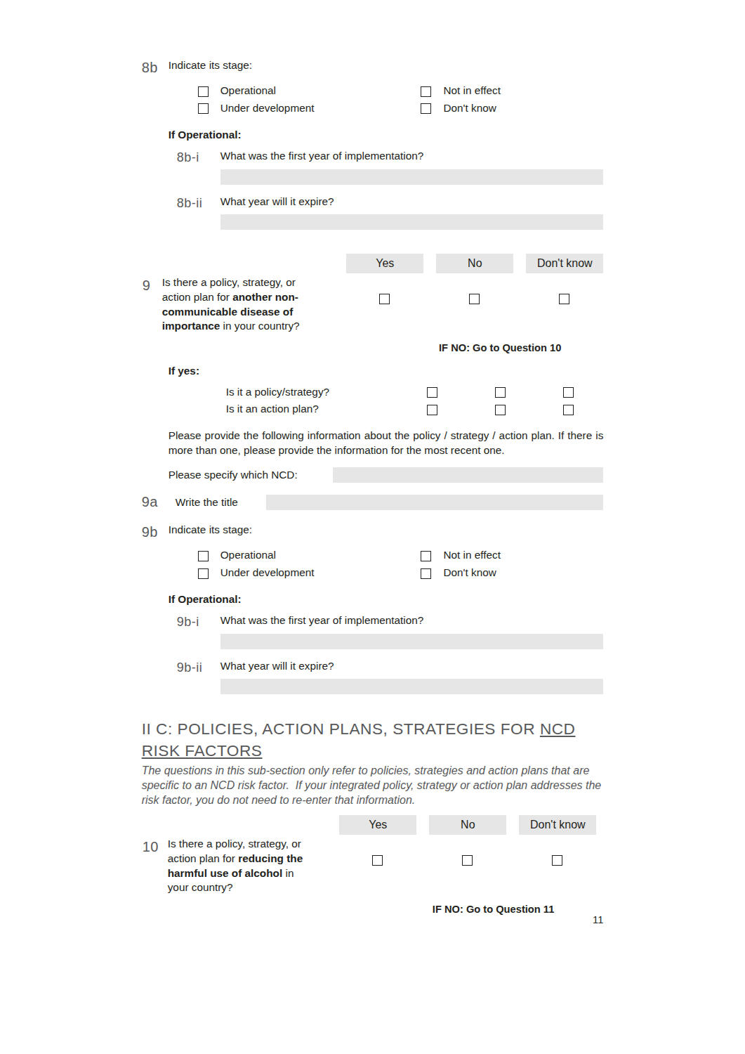8b
Indicate its stage:
| | Operational | | Not in effect |
| | Under development | | Don't know |
If Operational:
8b-i
What was the first year of implementation?
8b-ii
What year will it expire?
Yes
No
Don't know
| 9 | Is there a policy, strategy, or action plan for another non-communicable disease of importance in your country? | |
IF NO: Go to Question 10
If yes:
| Is it a policy/strategy? | | | |
| Is it an action plan? | | | |
Please provide the following information about the policy / strategy / action plan. If there is more than one, please provide the information for the most recent one.
Please specify which NCD:
9a
Write the title
9b
Indicate its stage:
| | Operational | | Not in effect |
| | Under development | | Don't know |
If Operational:
9b-i
What was the first year of implementation?
9b-ii
What year will it expire?
II C: POLICIES, ACTION PLANS, STRATEGIES FOR NCD RISK FACTORS
The questions in this sub-section only refer to policies, strategies and action plans that are specific to an NCD risk factor. If your integrated policy, strategy or action plan addresses the risk factor, you do not need to re-enter that information.
Yes
No
Don't know
| 10 | Is there a policy, strategy, or action plan for reducing the harmful use of alcohol in your country? | |
IF NO: Go to Question 11
11